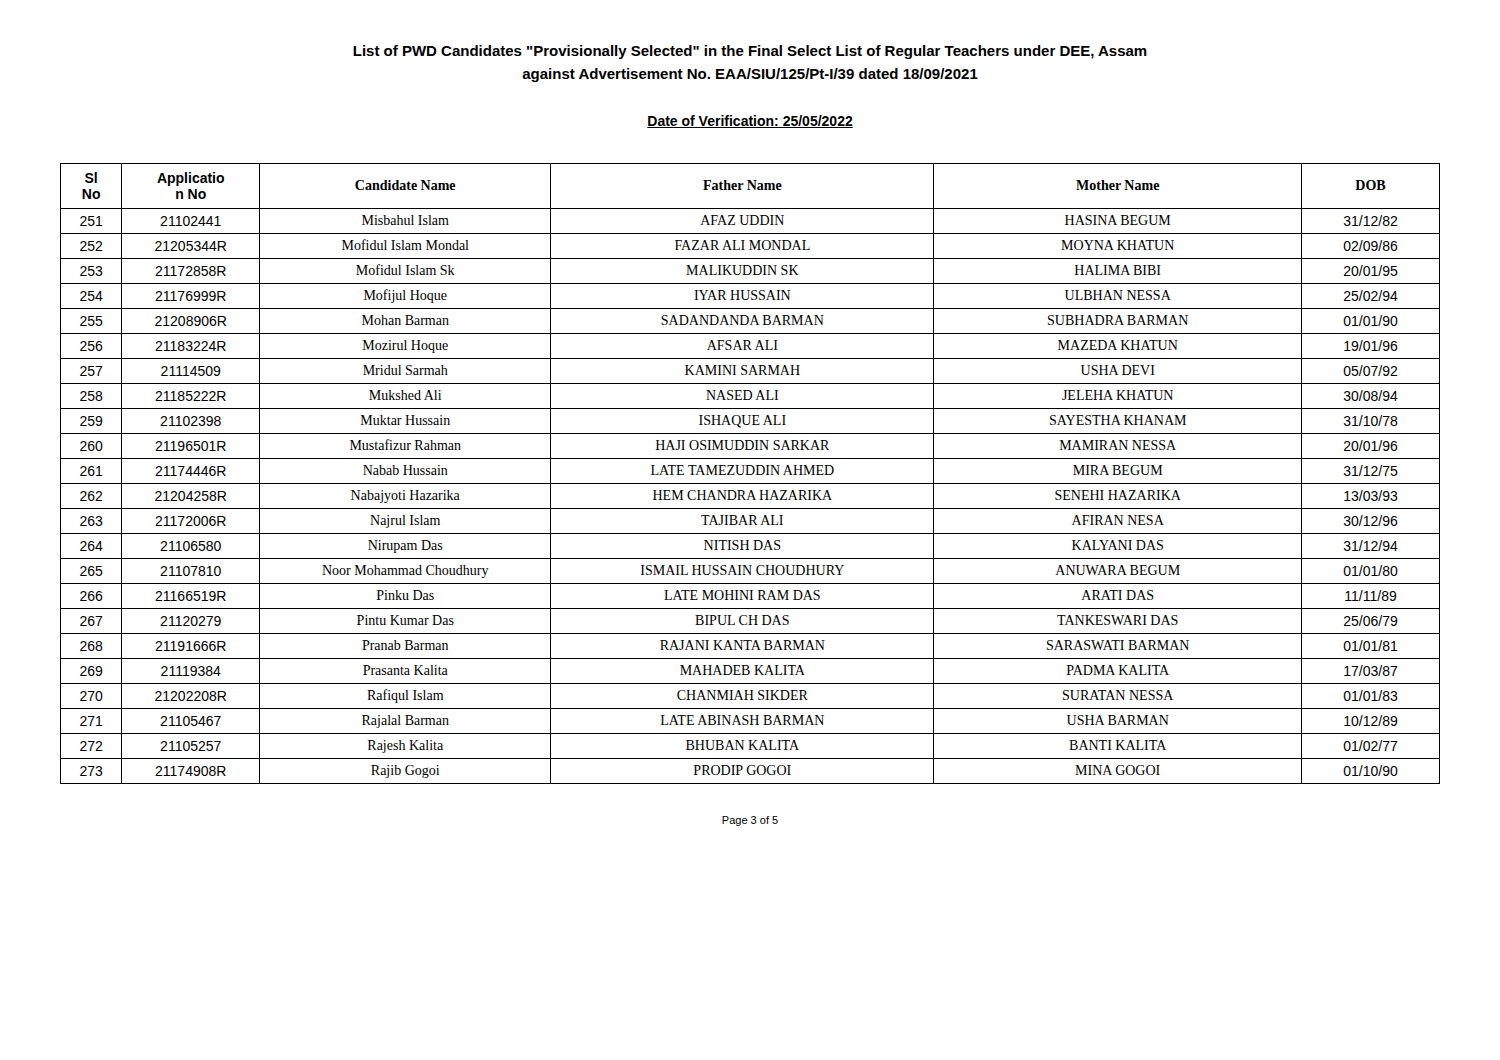List of PWD Candidates "Provisionally Selected" in the Final Select List of Regular Teachers under DEE, Assam
against Advertisement No. EAA/SIU/125/Pt-I/39 dated 18/09/2021
Date of Verification: 25/05/2022
| Sl No | Applicatio n No | Candidate Name | Father Name | Mother Name | DOB |
| --- | --- | --- | --- | --- | --- |
| 251 | 21102441 | Misbahul Islam | AFAZ UDDIN | HASINA BEGUM | 31/12/82 |
| 252 | 21205344R | Mofidul Islam Mondal | FAZAR ALI MONDAL | MOYNA KHATUN | 02/09/86 |
| 253 | 21172858R | Mofidul Islam Sk | MALIKUDDIN SK | HALIMA BIBI | 20/01/95 |
| 254 | 21176999R | Mofijul Hoque | IYAR HUSSAIN | ULBHAN NESSA | 25/02/94 |
| 255 | 21208906R | Mohan Barman | SADANDANDA BARMAN | SUBHADRA BARMAN | 01/01/90 |
| 256 | 21183224R | Mozirul Hoque | AFSAR ALI | MAZEDA KHATUN | 19/01/96 |
| 257 | 21114509 | Mridul Sarmah | KAMINI SARMAH | USHA DEVI | 05/07/92 |
| 258 | 21185222R | Mukshed Ali | NASED ALI | JELEHA KHATUN | 30/08/94 |
| 259 | 21102398 | Muktar Hussain | ISHAQUE ALI | SAYESTHA KHANAM | 31/10/78 |
| 260 | 21196501R | Mustafizur Rahman | HAJI OSIMUDDIN SARKAR | MAMIRAN NESSA | 20/01/96 |
| 261 | 21174446R | Nabab Hussain | LATE TAMEZUDDIN AHMED | MIRA BEGUM | 31/12/75 |
| 262 | 21204258R | Nabajyoti Hazarika | HEM CHANDRA HAZARIKA | SENEHI HAZARIKA | 13/03/93 |
| 263 | 21172006R | Najrul Islam | TAJIBAR ALI | AFIRAN NESA | 30/12/96 |
| 264 | 21106580 | Nirupam Das | NITISH DAS | KALYANI DAS | 31/12/94 |
| 265 | 21107810 | Noor Mohammad Choudhury | ISMAIL HUSSAIN CHOUDHURY | ANUWARA BEGUM | 01/01/80 |
| 266 | 21166519R | Pinku Das | LATE MOHINI RAM DAS | ARATI DAS | 11/11/89 |
| 267 | 21120279 | Pintu Kumar Das | BIPUL CH DAS | TANKESWARI DAS | 25/06/79 |
| 268 | 21191666R | Pranab Barman | RAJANI KANTA BARMAN | SARASWATI BARMAN | 01/01/81 |
| 269 | 21119384 | Prasanta Kalita | MAHADEB KALITA | PADMA KALITA | 17/03/87 |
| 270 | 21202208R | Rafiqul Islam | CHANMIAH SIKDER | SURATAN NESSA | 01/01/83 |
| 271 | 21105467 | Rajalal Barman | LATE ABINASH BARMAN | USHA BARMAN | 10/12/89 |
| 272 | 21105257 | Rajesh Kalita | BHUBAN KALITA | BANTI KALITA | 01/02/77 |
| 273 | 21174908R | Rajib Gogoi | PRODIP GOGOI | MINA GOGOI | 01/10/90 |
Page 3 of 5